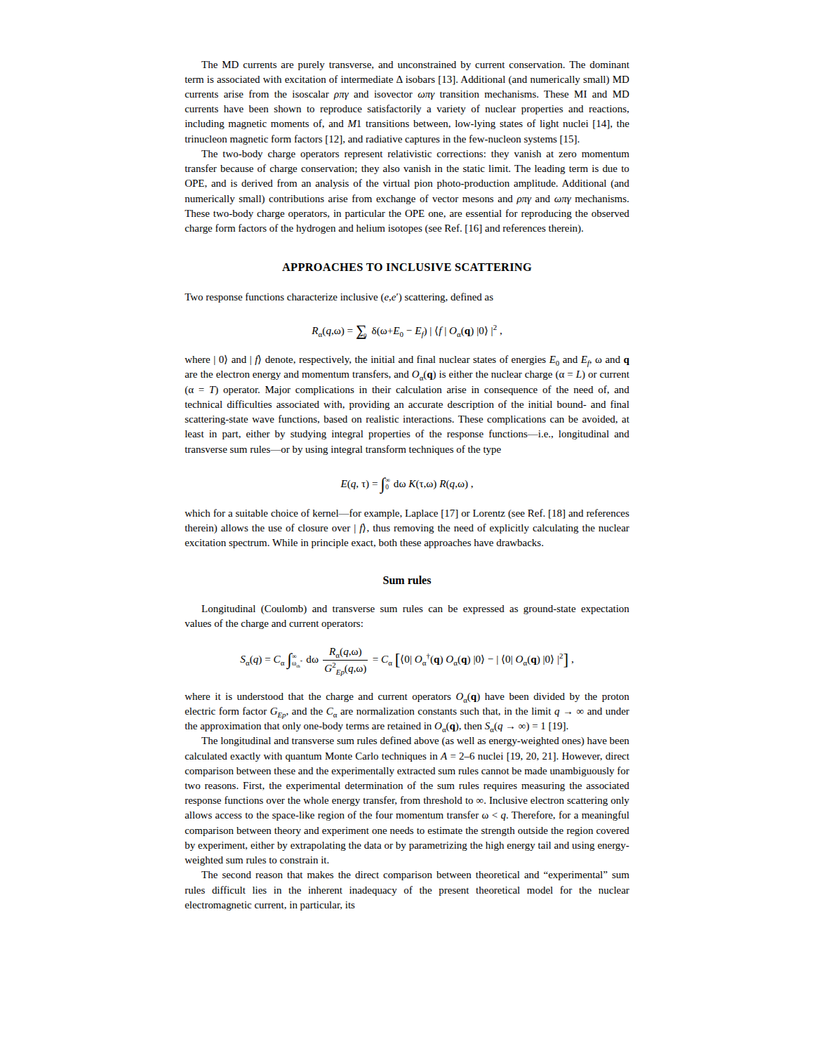The MD currents are purely transverse, and unconstrained by current conservation. The dominant term is associated with excitation of intermediate Δ isobars [13]. Additional (and numerically small) MD currents arise from the isoscalar ρπγ and isovector ωπγ transition mechanisms. These MI and MD currents have been shown to reproduce satisfactorily a variety of nuclear properties and reactions, including magnetic moments of, and M1 transitions between, low-lying states of light nuclei [14], the trinucleon magnetic form factors [12], and radiative captures in the few-nucleon systems [15].
The two-body charge operators represent relativistic corrections: they vanish at zero momentum transfer because of charge conservation; they also vanish in the static limit. The leading term is due to OPE, and is derived from an analysis of the virtual pion photo-production amplitude. Additional (and numerically small) contributions arise from exchange of vector mesons and ρπγ and ωπγ mechanisms. These two-body charge operators, in particular the OPE one, are essential for reproducing the observed charge form factors of the hydrogen and helium isotopes (see Ref. [16] and references therein).
APPROACHES TO INCLUSIVE SCATTERING
Two response functions characterize inclusive (e,e′) scattering, defined as
Rα(q,ω) = ∑f≠0 δ(ω+E0 − Ef) | ⟨f | Oα(q) |0⟩ |2 ,
where | 0⟩ and | f⟩ denote, respectively, the initial and final nuclear states of energies E0 and Ef, ω and q are the electron energy and momentum transfers, and Oα(q) is either the nuclear charge (α = L) or current (α = T) operator. Major complications in their calculation arise in consequence of the need of, and technical difficulties associated with, providing an accurate description of the initial bound- and final scattering-state wave functions, based on realistic interactions. These complications can be avoided, at least in part, either by studying integral properties of the response functions—i.e., longitudinal and transverse sum rules—or by using integral transform techniques of the type
E(q, τ) = ∫∞0 dω K(τ,ω) R(q,ω) ,
which for a suitable choice of kernel—for example, Laplace [17] or Lorentz (see Ref. [18] and references therein) allows the use of closure over | f⟩, thus removing the need of explicitly calculating the nuclear excitation spectrum. While in principle exact, both these approaches have drawbacks.
Sum rules
Longitudinal (Coulomb) and transverse sum rules can be expressed as ground-state expectation values of the charge and current operators:
Sα(q) = Cα ∫∞ωth+ dω Rα(q,ω) G2Ep(q,ω) = Cα [⟨0| Oα†(q) Oα(q) |0⟩ − | ⟨0| Oα(q) |0⟩ |2] ,
where it is understood that the charge and current operators Oα(q) have been divided by the proton electric form factor GEp, and the Cα are normalization constants such that, in the limit q → ∞ and under the approximation that only one-body terms are retained in Oα(q), then Sα(q → ∞) = 1 [19].
The longitudinal and transverse sum rules defined above (as well as energy-weighted ones) have been calculated exactly with quantum Monte Carlo techniques in A = 2–6 nuclei [19, 20, 21]. However, direct comparison between these and the experimentally extracted sum rules cannot be made unambiguously for two reasons. First, the experimental determination of the sum rules requires measuring the associated response functions over the whole energy transfer, from threshold to ∞. Inclusive electron scattering only allows access to the space-like region of the four momentum transfer ω < q. Therefore, for a meaningful comparison between theory and experiment one needs to estimate the strength outside the region covered by experiment, either by extrapolating the data or by parametrizing the high energy tail and using energy-weighted sum rules to constrain it.
The second reason that makes the direct comparison between theoretical and “experimental” sum rules difficult lies in the inherent inadequacy of the present theoretical model for the nuclear electromagnetic current, in particular, its